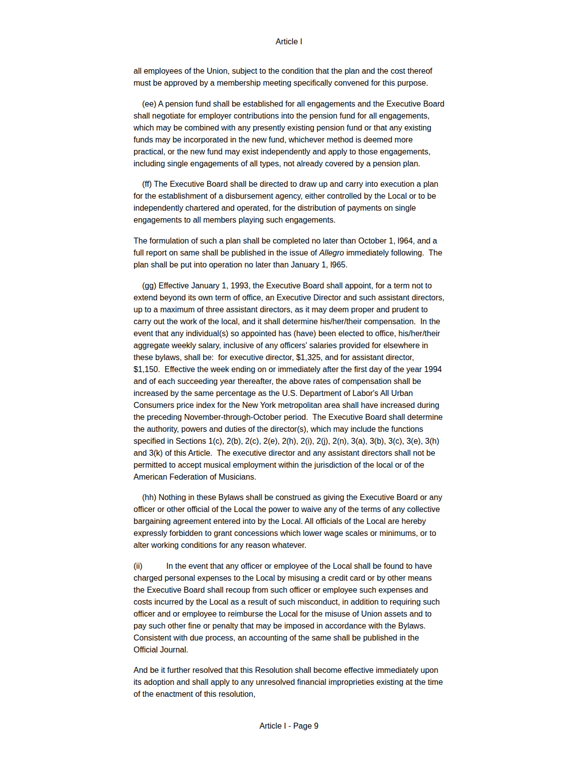Article I
all employees of the Union, subject to the condition that the plan and the cost thereof must be approved by a membership meeting specifically convened for this purpose.
(ee) A pension fund shall be established for all engagements and the Executive Board shall negotiate for employer contributions into the pension fund for all engagements, which may be combined with any presently existing pension fund or that any existing funds may be incorporated in the new fund, whichever method is deemed more practical, or the new fund may exist independently and apply to those engagements, including single engagements of all types, not already covered by a pension plan.
(ff) The Executive Board shall be directed to draw up and carry into execution a plan for the establishment of a disbursement agency, either controlled by the Local or to be independently chartered and operated, for the distribution of payments on single engagements to all members playing such engagements.
The formulation of such a plan shall be completed no later than October 1, l964, and a full report on same shall be published in the issue of Allegro immediately following. The plan shall be put into operation no later than January 1, l965.
(gg) Effective January 1, 1993, the Executive Board shall appoint, for a term not to extend beyond its own term of office, an Executive Director and such assistant directors, up to a maximum of three assistant directors, as it may deem proper and prudent to carry out the work of the local, and it shall determine his/her/their compensation. In the event that any individual(s) so appointed has (have) been elected to office, his/her/their aggregate weekly salary, inclusive of any officers' salaries provided for elsewhere in these bylaws, shall be: for executive director, $1,325, and for assistant director, $1,150. Effective the week ending on or immediately after the first day of the year 1994 and of each succeeding year thereafter, the above rates of compensation shall be increased by the same percentage as the U.S. Department of Labor's All Urban Consumers price index for the New York metropolitan area shall have increased during the preceding November-through-October period. The Executive Board shall determine the authority, powers and duties of the director(s), which may include the functions specified in Sections 1(c), 2(b), 2(c), 2(e), 2(h), 2(i), 2(j), 2(n), 3(a), 3(b), 3(c), 3(e), 3(h) and 3(k) of this Article. The executive director and any assistant directors shall not be permitted to accept musical employment within the jurisdiction of the local or of the American Federation of Musicians.
(hh) Nothing in these Bylaws shall be construed as giving the Executive Board or any officer or other official of the Local the power to waive any of the terms of any collective bargaining agreement entered into by the Local. All officials of the Local are hereby expressly forbidden to grant concessions which lower wage scales or minimums, or to alter working conditions for any reason whatever.
(ii) In the event that any officer or employee of the Local shall be found to have charged personal expenses to the Local by misusing a credit card or by other means the Executive Board shall recoup from such officer or employee such expenses and costs incurred by the Local as a result of such misconduct, in addition to requiring such officer and or employee to reimburse the Local for the misuse of Union assets and to pay such other fine or penalty that may be imposed in accordance with the Bylaws. Consistent with due process, an accounting of the same shall be published in the Official Journal.
And be it further resolved that this Resolution shall become effective immediately upon its adoption and shall apply to any unresolved financial improprieties existing at the time of the enactment of this resolution,
Article I - Page 9